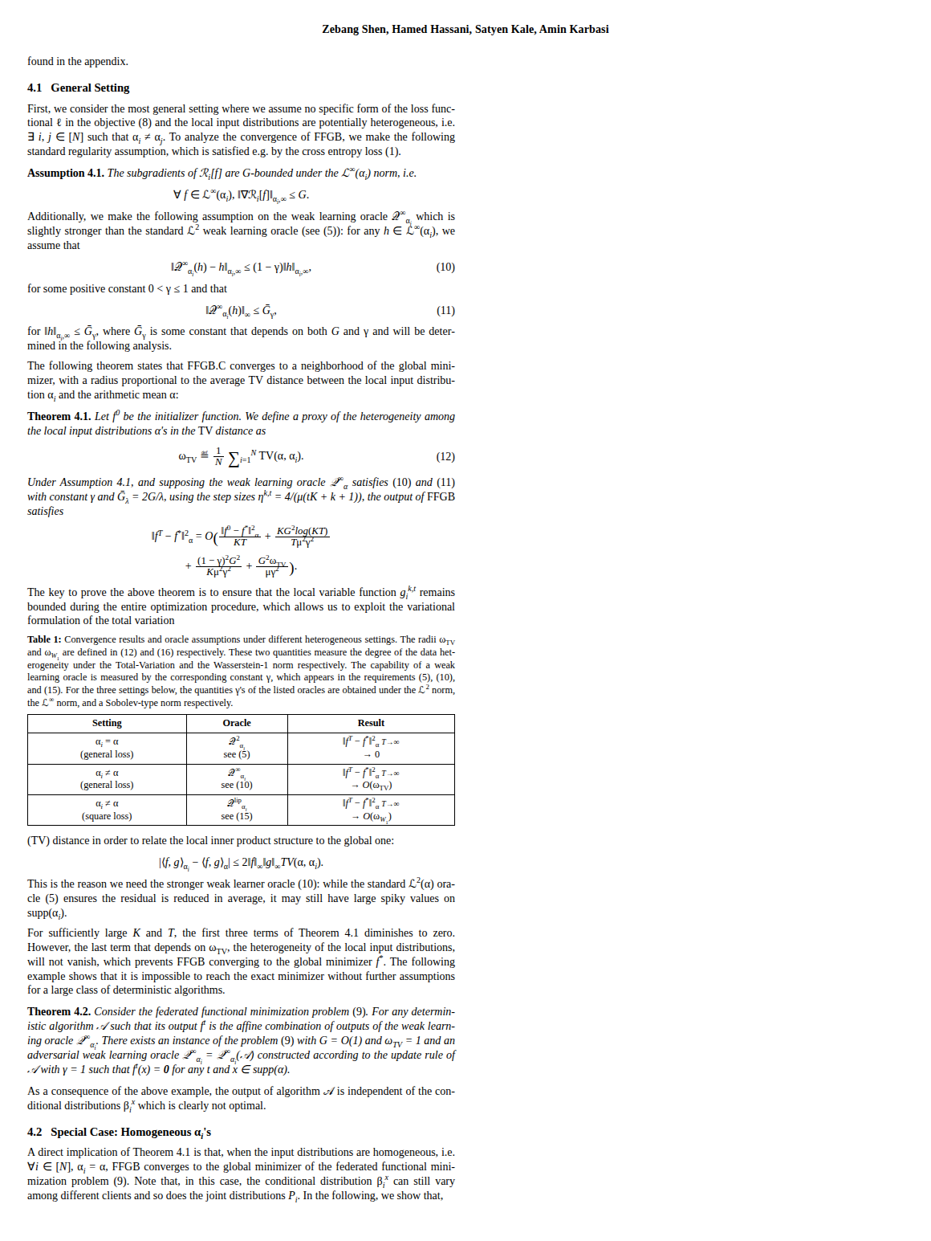Zebang Shen, Hamed Hassani, Satyen Kale, Amin Karbasi
found in the appendix.
4.1 General Setting
First, we consider the most general setting where we assume no specific form of the loss functional ℓ in the objective (8) and the local input distributions are potentially heterogeneous, i.e. ∃ i, j ∈ [N] such that αi ≠ αj. To analyze the convergence of FFGB, we make the following standard regularity assumption, which is satisfied e.g. by the cross entropy loss (1).
Assumption 4.1. The subgradients of ℛi[f] are G-bounded under the ℒ∞(αi) norm, i.e.
∀ f ∈ ℒ∞(αi), ‖∇ℛi[f]‖αi,∞ ≤ G.
Additionally, we make the following assumption on the weak learning oracle 𝒬∞αi which is slightly stronger than the standard ℒ2 weak learning oracle (see (5)): for any h ∈ ℒ∞(αi), we assume that
‖𝒬∞αi(h) − h‖αi,∞ ≤ (1 − γ)‖h‖αi,∞, (10)
for some positive constant 0 < γ ≤ 1 and that
‖𝒬∞αi(h)‖∞ ≤ Ḡγ, (11)
for ‖h‖αi,∞ ≤ Ḡγ, where Ḡγ is some constant that depends on both G and γ and will be determined in the following analysis.
The following theorem states that FFGB.C converges to a neighborhood of the global minimizer, with a radius proportional to the average TV distance between the local input distribution αi and the arithmetic mean α:
Theorem 4.1. Let f0 be the initializer function. We define a proxy of the heterogeneity among the local input distributions α's in the TV distance as
ωTV ≝ 1 N ∑i=1N TV(α, αi). (12)
Under Assumption 4.1, and supposing the weak learning oracle 𝒬∞α satisfies (10) and (11) with constant γ and Ḡλ = 2G/λ, using the step sizes ηk,t = 4/(μ(tK + k + 1)), the output of FFGB satisfies
‖fT − f*‖2α = O(‖f0 − f*‖2α KT + KG2log(KT) Tμ2γ2
+ (1 − γ)2G2 Kμ2γ2 + G2ωTV μγ2).
The key to prove the above theorem is to ensure that the local variable function gik,t remains bounded during the entire optimization procedure, which allows us to exploit the variational formulation of the total variation
Table 1: Convergence results and oracle assumptions under different heterogeneous settings. The radii ωTV and ωW1 are defined in (12) and (16) respectively. These two quantities measure the degree of the data heterogeneity under the Total-Variation and the Wasserstein-1 norm respectively. The capability of a weak learning oracle is measured by the corresponding constant γ, which appears in the requirements (5), (10), and (15). For the three settings below, the quantities γ's of the listed oracles are obtained under the ℒ2 norm, the ℒ∞ norm, and a Sobolev-type norm respectively.
| Setting | Oracle | Result |
| --- | --- | --- |
| α i = α (general loss) | 𝒬 2 α i see (5) | ‖ f T − f * ‖ 2 α T →∞ → 0 |
| α i ≠ α (general loss) | 𝒬 ∞ α i see (10) | ‖ f T − f * ‖ 2 α T →∞ → O (ω TV ) |
| α i ≠ α (square loss) | 𝒬 lip α i see (15) | ‖ f T − f * ‖ 2 α T →∞ → O (ω W 1 ) |
(TV) distance in order to relate the local inner product structure to the global one:
|⟨f, g⟩αi − ⟨f, g⟩α| ≤ 2‖f‖∞‖g‖∞TV(α, αi).
This is the reason we need the stronger weak learner oracle (10): while the standard ℒ2(α) oracle (5) ensures the residual is reduced in average, it may still have large spiky values on supp(αi).
For sufficiently large K and T, the first three terms of Theorem 4.1 diminishes to zero. However, the last term that depends on ωTV, the heterogeneity of the local input distributions, will not vanish, which prevents FFGB converging to the global minimizer f*. The following example shows that it is impossible to reach the exact minimizer without further assumptions for a large class of deterministic algorithms.
Theorem 4.2. Consider the federated functional minimization problem (9). For any deterministic algorithm 𝒜 such that its output ft is the affine combination of outputs of the weak learning oracle 𝒬∞αi. There exists an instance of the problem (9) with G = O(1) and ωTV = 1 and an adversarial weak learning oracle 𝒬∞αi = 𝒬∞αi(𝒜) constructed according to the update rule of 𝒜 with γ = 1 such that ft(x) = 0 for any t and x ∈ supp(α).
As a consequence of the above example, the output of algorithm 𝒜 is independent of the conditional distributions βix which is clearly not optimal.
4.2 Special Case: Homogeneous αi's
A direct implication of Theorem 4.1 is that, when the input distributions are homogeneous, i.e. ∀i ∈ [N], αi = α, FFGB converges to the global minimizer of the federated functional minimization problem (9). Note that, in this case, the conditional distribution βix can still vary among different clients and so does the joint distributions Pi. In the following, we show that,